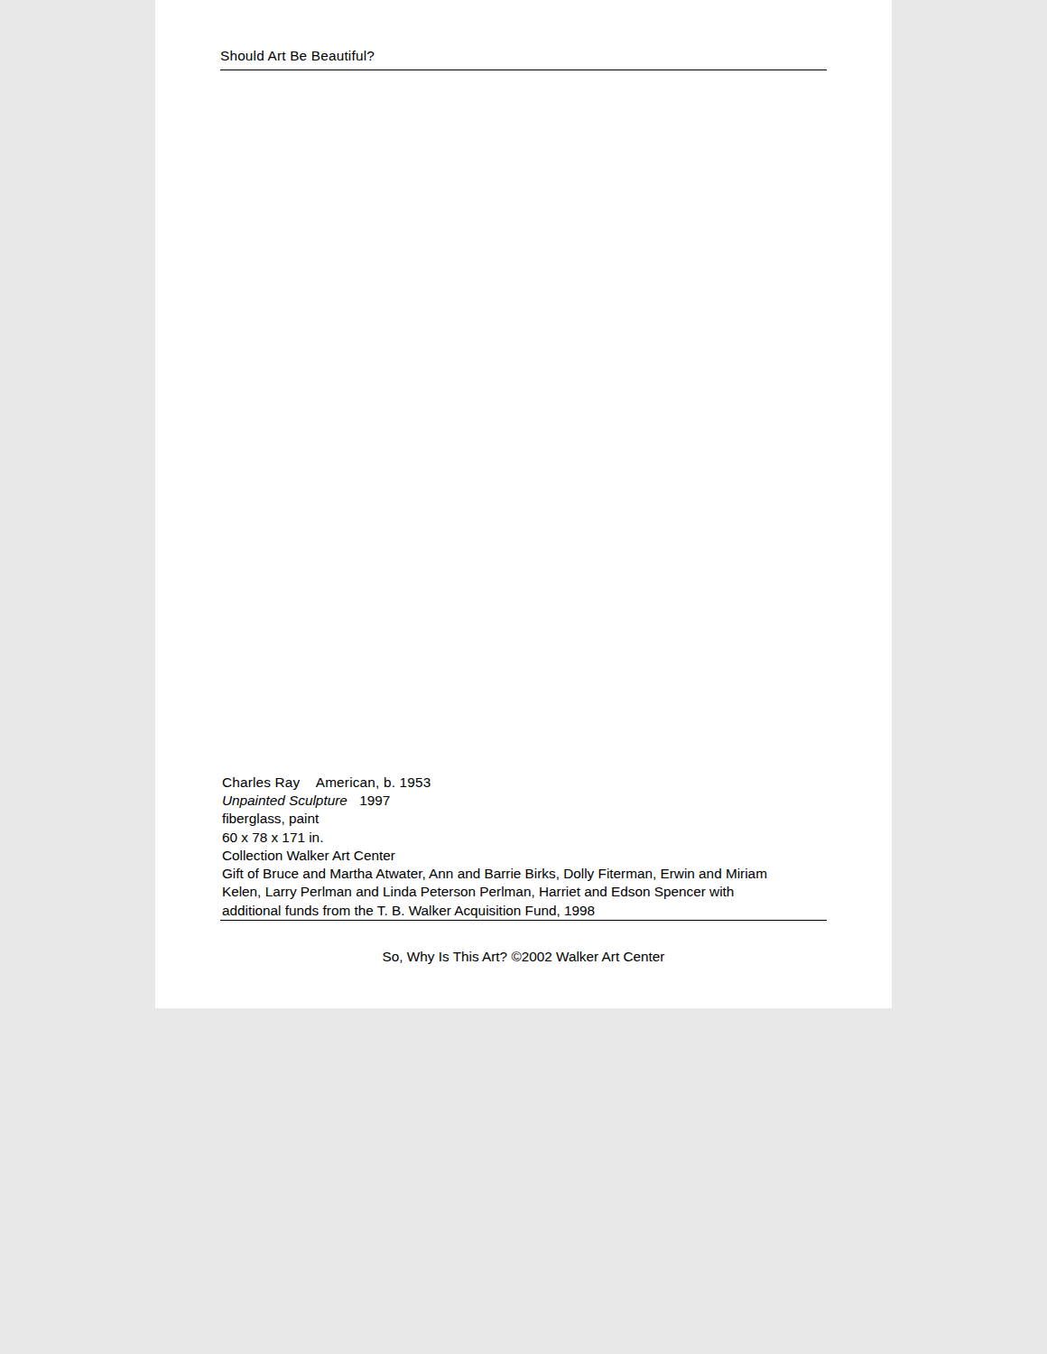Should Art Be Beautiful?
Charles Ray American, b. 1953
Unpainted Sculpture1997
fiberglass, paint
60 x 78 x 171 in.
Collection Walker Art Center
Gift of Bruce and Martha Atwater, Ann and Barrie Birks, Dolly Fiterman, Erwin and Miriam Kelen, Larry Perlman and Linda Peterson Perlman, Harriet and Edson Spencer with additional funds from the T. B. Walker Acquisition Fund, 1998
So, Why Is This Art? ©2002 Walker Art Center